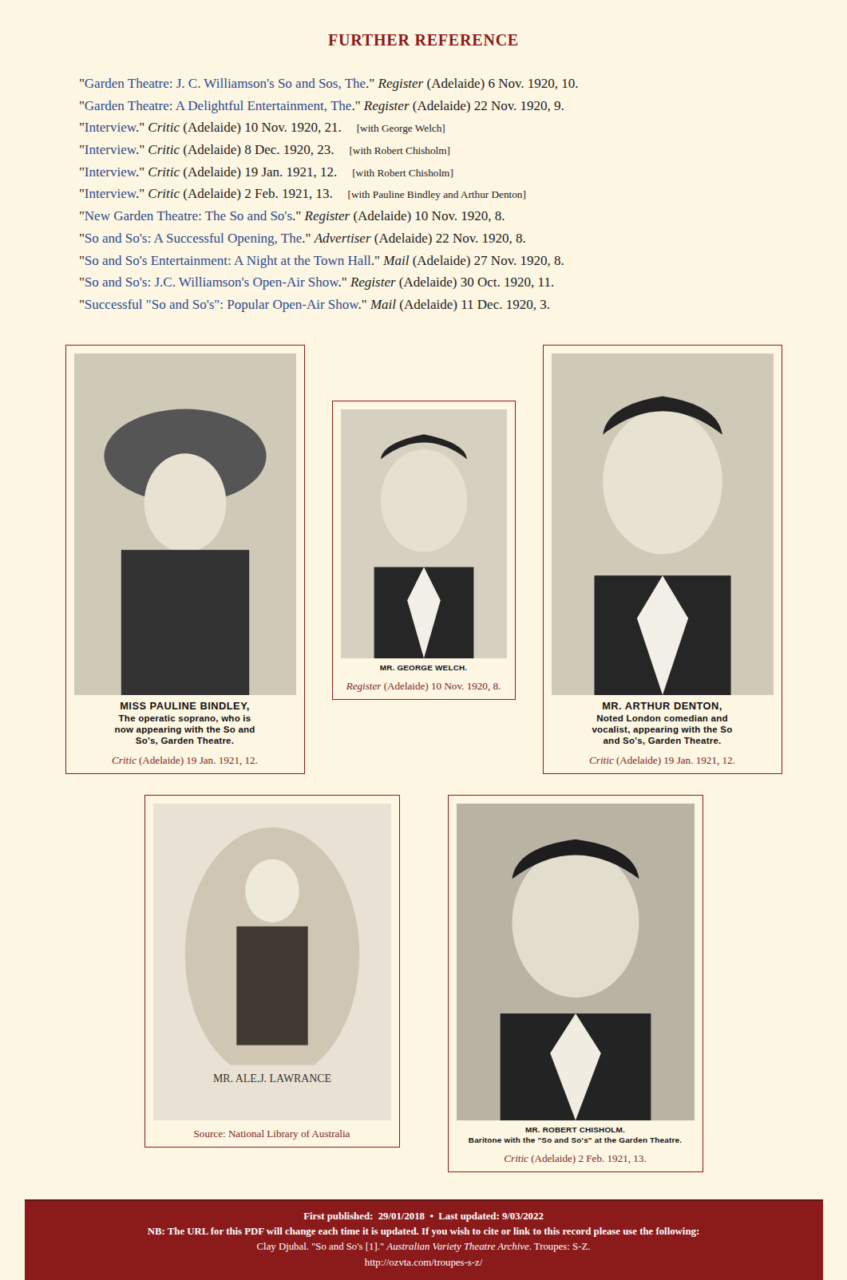Further Reference
"Garden Theatre: J. C. Williamson's So and Sos, The." Register (Adelaide) 6 Nov. 1920, 10.
"Garden Theatre: A Delightful Entertainment, The." Register (Adelaide) 22 Nov. 1920, 9.
"Interview." Critic (Adelaide) 10 Nov. 1920, 21. [with George Welch]
"Interview." Critic (Adelaide) 8 Dec. 1920, 23. [with Robert Chisholm]
"Interview." Critic (Adelaide) 19 Jan. 1921, 12. [with Robert Chisholm]
"Interview." Critic (Adelaide) 2 Feb. 1921, 13. [with Pauline Bindley and Arthur Denton]
"New Garden Theatre: The So and So's." Register (Adelaide) 10 Nov. 1920, 8.
"So and So's: A Successful Opening, The." Advertiser (Adelaide) 22 Nov. 1920, 8.
"So and So's Entertainment: A Night at the Town Hall." Mail (Adelaide) 27 Nov. 1920, 8.
"So and So's: J.C. Williamson's Open-Air Show." Register (Adelaide) 30 Oct. 1920, 11.
"Successful "So and So's": Popular Open-Air Show." Mail (Adelaide) 11 Dec. 1920, 3.
MISS PAULINE BINDLEY,
The operatic soprano, who is
now appearing with the So and
So's, Garden Theatre.
Critic (Adelaide) 19 Jan. 1921, 12.
MR. GEORGE WELCH.
Register (Adelaide) 10 Nov. 1920, 8.
MR. ARTHUR DENTON,
Noted London comedian and
vocalist, appearing with the So
and So's, Garden Theatre.
Critic (Adelaide) 19 Jan. 1921, 12.
Source: National Library of Australia
MR. ROBERT CHISHOLM.
Baritone with the "So and So's" at the Garden Theatre.
Critic (Adelaide) 2 Feb. 1921, 13.
First published: 29/01/2018 • Last updated: 9/03/2022
NB: The URL for this PDF will change each time it is updated. If you wish to cite or link to this record please use the following:
Clay Djubal. "So and So's [1]." Australian Variety Theatre Archive. Troupes: S-Z.
http://ozvta.com/troupes-s-z/